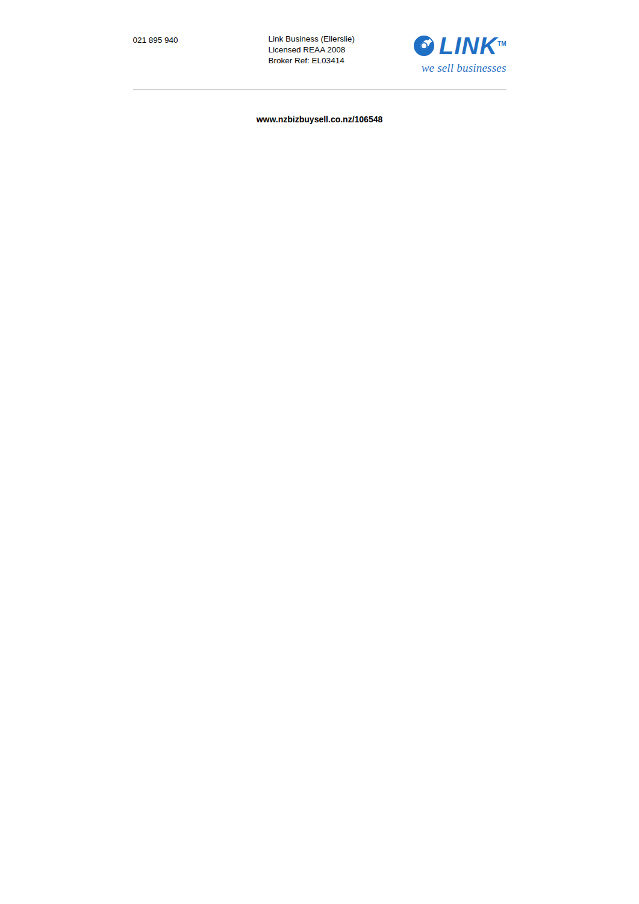021 895 940
Link Business (Ellerslie)
Licensed REAA 2008
Broker Ref: EL03414
LINKTM
we sell businesses
www.nzbizbuysell.co.nz/106548